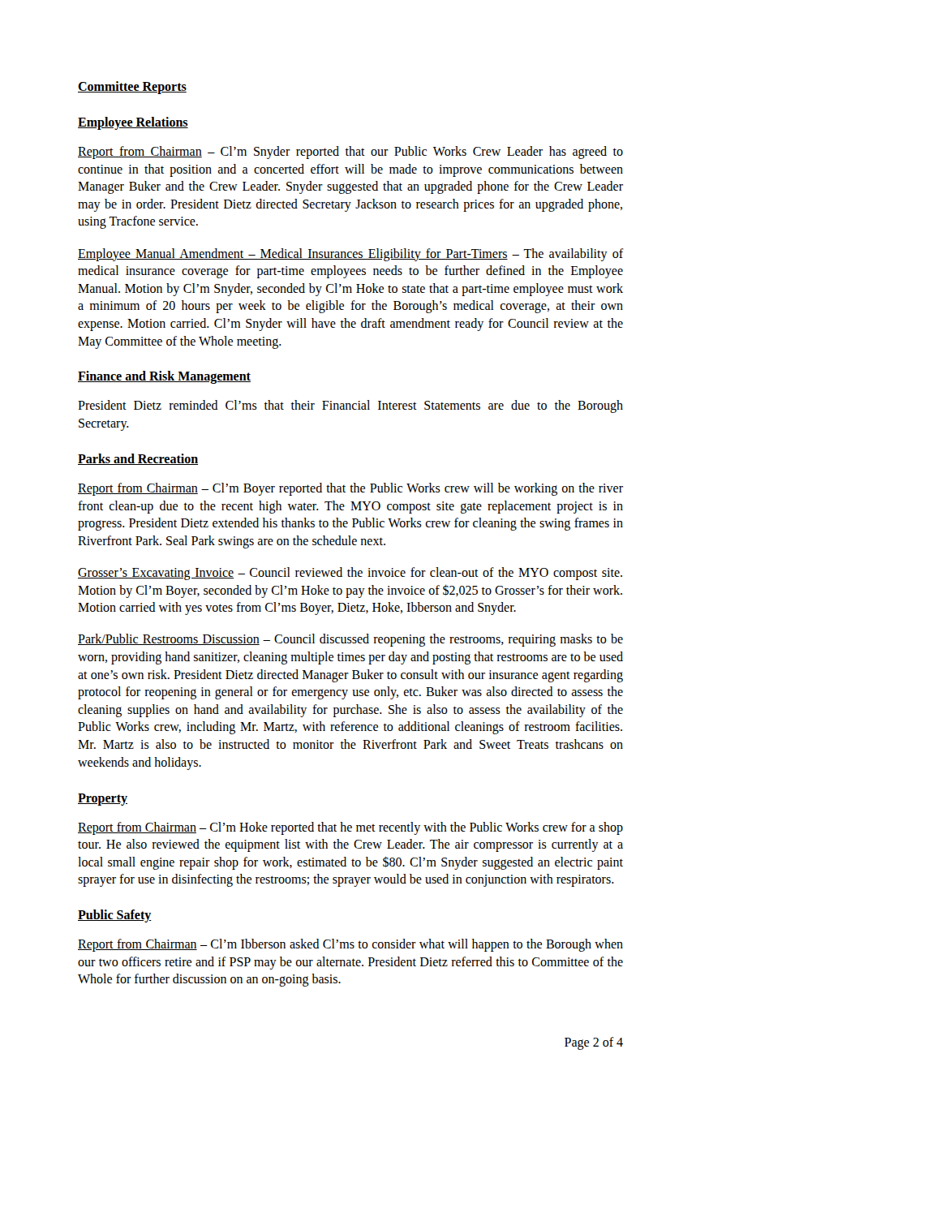Committee Reports
Employee Relations
Report from Chairman – Cl’m Snyder reported that our Public Works Crew Leader has agreed to continue in that position and a concerted effort will be made to improve communications between Manager Buker and the Crew Leader. Snyder suggested that an upgraded phone for the Crew Leader may be in order. President Dietz directed Secretary Jackson to research prices for an upgraded phone, using Tracfone service.
Employee Manual Amendment – Medical Insurances Eligibility for Part-Timers – The availability of medical insurance coverage for part-time employees needs to be further defined in the Employee Manual. Motion by Cl’m Snyder, seconded by Cl’m Hoke to state that a part-time employee must work a minimum of 20 hours per week to be eligible for the Borough’s medical coverage, at their own expense. Motion carried. Cl’m Snyder will have the draft amendment ready for Council review at the May Committee of the Whole meeting.
Finance and Risk Management
President Dietz reminded Cl’ms that their Financial Interest Statements are due to the Borough Secretary.
Parks and Recreation
Report from Chairman – Cl’m Boyer reported that the Public Works crew will be working on the river front clean-up due to the recent high water. The MYO compost site gate replacement project is in progress. President Dietz extended his thanks to the Public Works crew for cleaning the swing frames in Riverfront Park. Seal Park swings are on the schedule next.
Grosser’s Excavating Invoice – Council reviewed the invoice for clean-out of the MYO compost site. Motion by Cl’m Boyer, seconded by Cl’m Hoke to pay the invoice of $2,025 to Grosser’s for their work. Motion carried with yes votes from Cl’ms Boyer, Dietz, Hoke, Ibberson and Snyder.
Park/Public Restrooms Discussion – Council discussed reopening the restrooms, requiring masks to be worn, providing hand sanitizer, cleaning multiple times per day and posting that restrooms are to be used at one’s own risk. President Dietz directed Manager Buker to consult with our insurance agent regarding protocol for reopening in general or for emergency use only, etc. Buker was also directed to assess the cleaning supplies on hand and availability for purchase. She is also to assess the availability of the Public Works crew, including Mr. Martz, with reference to additional cleanings of restroom facilities. Mr. Martz is also to be instructed to monitor the Riverfront Park and Sweet Treats trashcans on weekends and holidays.
Property
Report from Chairman – Cl’m Hoke reported that he met recently with the Public Works crew for a shop tour. He also reviewed the equipment list with the Crew Leader. The air compressor is currently at a local small engine repair shop for work, estimated to be $80. Cl’m Snyder suggested an electric paint sprayer for use in disinfecting the restrooms; the sprayer would be used in conjunction with respirators.
Public Safety
Report from Chairman – Cl’m Ibberson asked Cl’ms to consider what will happen to the Borough when our two officers retire and if PSP may be our alternate. President Dietz referred this to Committee of the Whole for further discussion on an on-going basis.
Page 2 of 4